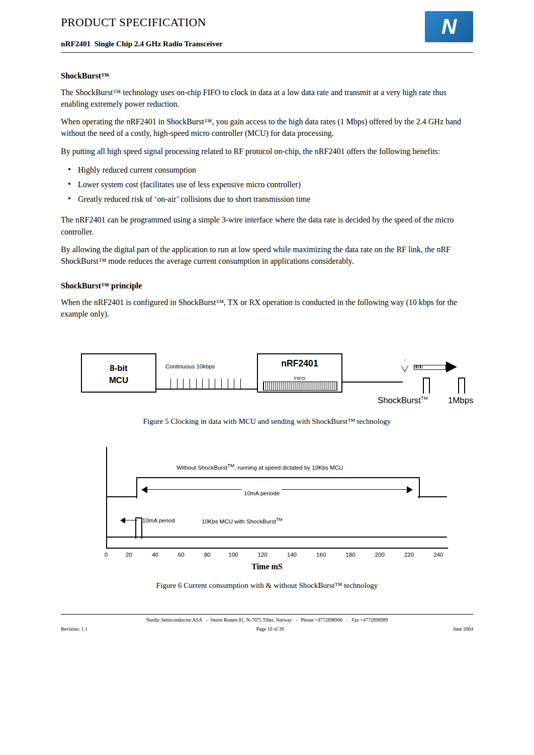PRODUCT SPECIFICATION
nRF2401 Single Chip 2.4 GHz Radio Transceiver
ShockBurst™
The ShockBurst™ technology uses on-chip FIFO to clock in data at a low data rate and transmit at a very high rate thus enabling extremely power reduction.
When operating the nRF2401 in ShockBurst™, you gain access to the high data rates (1 Mbps) offered by the 2.4 GHz band without the need of a costly, high-speed micro controller (MCU) for data processing.
By putting all high speed signal processing related to RF protocol on-chip, the nRF2401 offers the following benefits:
Highly reduced current consumption
Lower system cost (facilitates use of less expensive micro controller)
Greatly reduced risk of ‘on-air’ collisions due to short transmission time
The nRF2401 can be programmed using a simple 3-wire interface where the data rate is decided by the speed of the micro controller.
By allowing the digital part of the application to run at low speed while maximizing the data rate on the RF link, the nRF ShockBurst™ mode reduces the average current consumption in applications considerably.
ShockBurst™ principle
When the nRF2401 is configured in ShockBurst™, TX or RX operation is conducted in the following way (10 kbps for the example only).
8-bit MCU
Continuous 10kbps
nRF2401 FIFO
ShockBurstTM
1Mbps
Figure 5 Clocking in data with MCU and sending with ShockBurst™ technology
Without ShockBurstTM, running at speed dictated by 10Kbs MCU
10mA periode
10mA period
10Kbs MCU with ShockBurstTM
020406080 100120140160180 200220240
Time mS
Figure 6 Current consumption with & without ShockBurst™ technology
Nordic Semiconductor ASA - Vestre Rosten 81, N-7075 Tiller, Norway - Phone +4772898900 - Fax +4772898989
Revision: 1.1 Page 10 of 39 June 2004